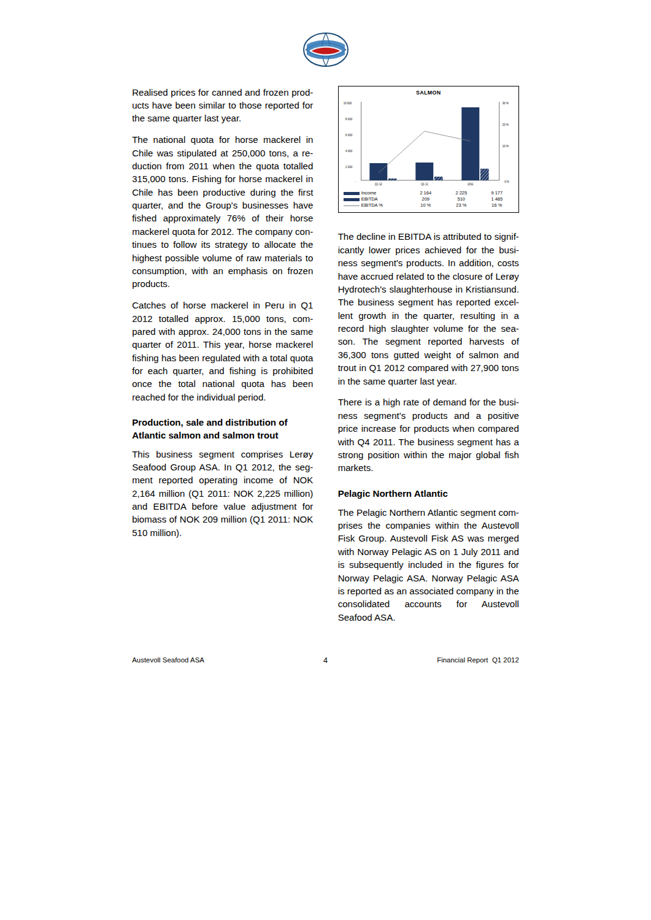Realised prices for canned and frozen products have been similar to those reported for the same quarter last year.
The national quota for horse mackerel in Chile was stipulated at 250,000 tons, a reduction from 2011 when the quota totalled 315,000 tons. Fishing for horse mackerel in Chile has been productive during the first quarter, and the Group's businesses have fished approximately 76% of their horse mackerel quota for 2012. The company continues to follow its strategy to allocate the highest possible volume of raw materials to consumption, with an emphasis on frozen products.
Catches of horse mackerel in Peru in Q1 2012 totalled approx. 15,000 tons, compared with approx. 24,000 tons in the same quarter of 2011. This year, horse mackerel fishing has been regulated with a total quota for each quarter, and fishing is prohibited once the total national quota has been reached for the individual period.
Production, sale and distribution of Atlantic salmon and salmon trout
This business segment comprises Lerøy Seafood Group ASA. In Q1 2012, the segment reported operating income of NOK 2,164 million (Q1 2011: NOK 2,225 million) and EBITDA before value adjustment for biomass of NOK 209 million (Q1 2011: NOK 510 million).
SALMON
10 000 8 000 6 000 4 000 2 000 - 30 % 20 % 10 % 0 % Q1 12 Q1 11 2011
| Income | 2 164 | 2 225 | 9 177 |
| EBITDA | 209 | 510 | 1 485 |
| EBITDA % | 10 % | 23 % | 16 % |
The decline in EBITDA is attributed to significantly lower prices achieved for the business segment's products. In addition, costs have accrued related to the closure of Lerøy Hydrotech's slaughterhouse in Kristiansund. The business segment has reported excellent growth in the quarter, resulting in a record high slaughter volume for the season. The segment reported harvests of 36,300 tons gutted weight of salmon and trout in Q1 2012 compared with 27,900 tons in the same quarter last year.
There is a high rate of demand for the business segment's products and a positive price increase for products when compared with Q4 2011. The business segment has a strong position within the major global fish markets.
Pelagic Northern Atlantic
The Pelagic Northern Atlantic segment comprises the companies within the Austevoll Fisk Group. Austevoll Fisk AS was merged with Norway Pelagic AS on 1 July 2011 and is subsequently included in the figures for Norway Pelagic ASA. Norway Pelagic ASA is reported as an associated company in the consolidated accounts for Austevoll Seafood ASA.
Austevoll Seafood ASA
4
Financial Report Q1 2012